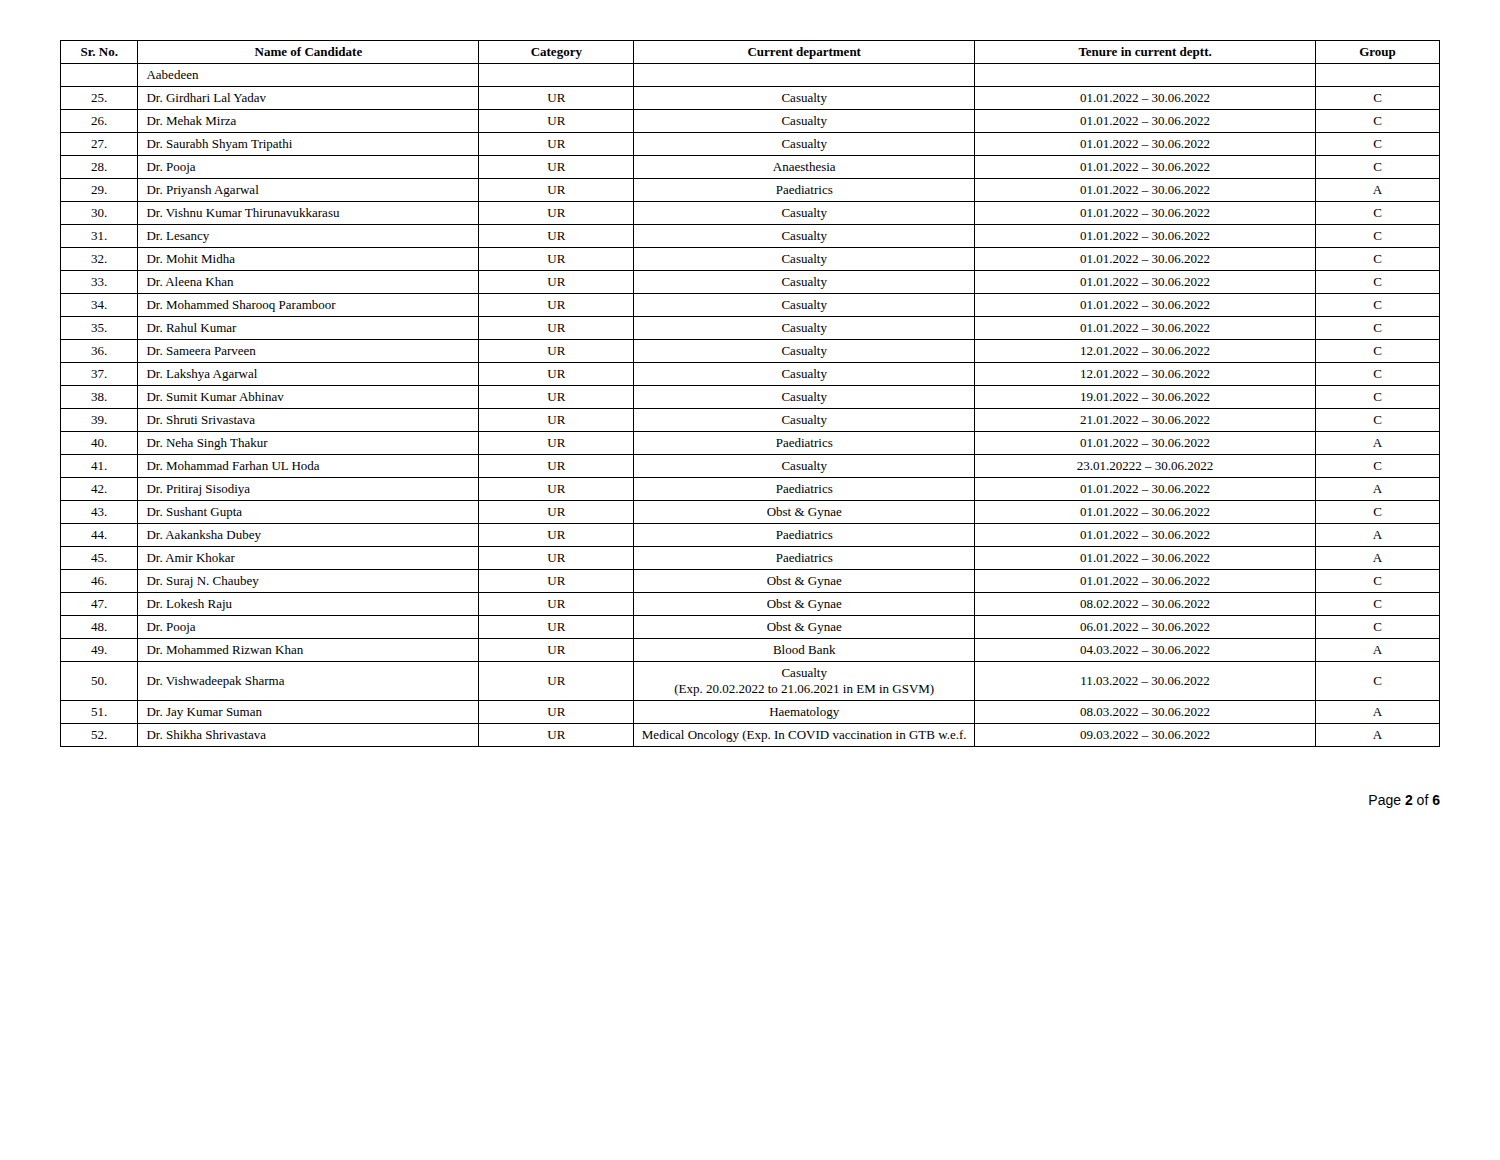| Sr. No. | Name of Candidate | Category | Current department | Tenure in current deptt. | Group |
| --- | --- | --- | --- | --- | --- |
| | Aabedeen | | | | |
| 25. | Dr. Girdhari Lal Yadav | UR | Casualty | 01.01.2022 – 30.06.2022 | C |
| 26. | Dr. Mehak Mirza | UR | Casualty | 01.01.2022 – 30.06.2022 | C |
| 27. | Dr. Saurabh Shyam Tripathi | UR | Casualty | 01.01.2022 – 30.06.2022 | C |
| 28. | Dr. Pooja | UR | Anaesthesia | 01.01.2022 – 30.06.2022 | C |
| 29. | Dr. Priyansh Agarwal | UR | Paediatrics | 01.01.2022 – 30.06.2022 | A |
| 30. | Dr. Vishnu Kumar Thirunavukkarasu | UR | Casualty | 01.01.2022 – 30.06.2022 | C |
| 31. | Dr. Lesancy | UR | Casualty | 01.01.2022 – 30.06.2022 | C |
| 32. | Dr. Mohit Midha | UR | Casualty | 01.01.2022 – 30.06.2022 | C |
| 33. | Dr. Aleena Khan | UR | Casualty | 01.01.2022 – 30.06.2022 | C |
| 34. | Dr. Mohammed Sharooq Paramboor | UR | Casualty | 01.01.2022 – 30.06.2022 | C |
| 35. | Dr. Rahul Kumar | UR | Casualty | 01.01.2022 – 30.06.2022 | C |
| 36. | Dr. Sameera Parveen | UR | Casualty | 12.01.2022 – 30.06.2022 | C |
| 37. | Dr. Lakshya Agarwal | UR | Casualty | 12.01.2022 – 30.06.2022 | C |
| 38. | Dr. Sumit Kumar Abhinav | UR | Casualty | 19.01.2022 – 30.06.2022 | C |
| 39. | Dr. Shruti Srivastava | UR | Casualty | 21.01.2022 – 30.06.2022 | C |
| 40. | Dr. Neha Singh Thakur | UR | Paediatrics | 01.01.2022 – 30.06.2022 | A |
| 41. | Dr. Mohammad Farhan UL Hoda | UR | Casualty | 23.01.20222 – 30.06.2022 | C |
| 42. | Dr. Pritiraj Sisodiya | UR | Paediatrics | 01.01.2022 – 30.06.2022 | A |
| 43. | Dr. Sushant Gupta | UR | Obst & Gynae | 01.01.2022 – 30.06.2022 | C |
| 44. | Dr. Aakanksha Dubey | UR | Paediatrics | 01.01.2022 – 30.06.2022 | A |
| 45. | Dr. Amir Khokar | UR | Paediatrics | 01.01.2022 – 30.06.2022 | A |
| 46. | Dr. Suraj N. Chaubey | UR | Obst & Gynae | 01.01.2022 – 30.06.2022 | C |
| 47. | Dr. Lokesh Raju | UR | Obst & Gynae | 08.02.2022 – 30.06.2022 | C |
| 48. | Dr. Pooja | UR | Obst & Gynae | 06.01.2022 – 30.06.2022 | C |
| 49. | Dr. Mohammed Rizwan Khan | UR | Blood Bank | 04.03.2022 – 30.06.2022 | A |
| 50. | Dr. Vishwadeepak Sharma | UR | Casualty (Exp. 20.02.2022 to 21.06.2021 in EM in GSVM) | 11.03.2022 – 30.06.2022 | C |
| 51. | Dr. Jay Kumar Suman | UR | Haematology | 08.03.2022 – 30.06.2022 | A |
| 52. | Dr. Shikha Shrivastava | UR | Medical Oncology (Exp. In COVID vaccination in GTB w.e.f. | 09.03.2022 – 30.06.2022 | A |
Page 2 of 6